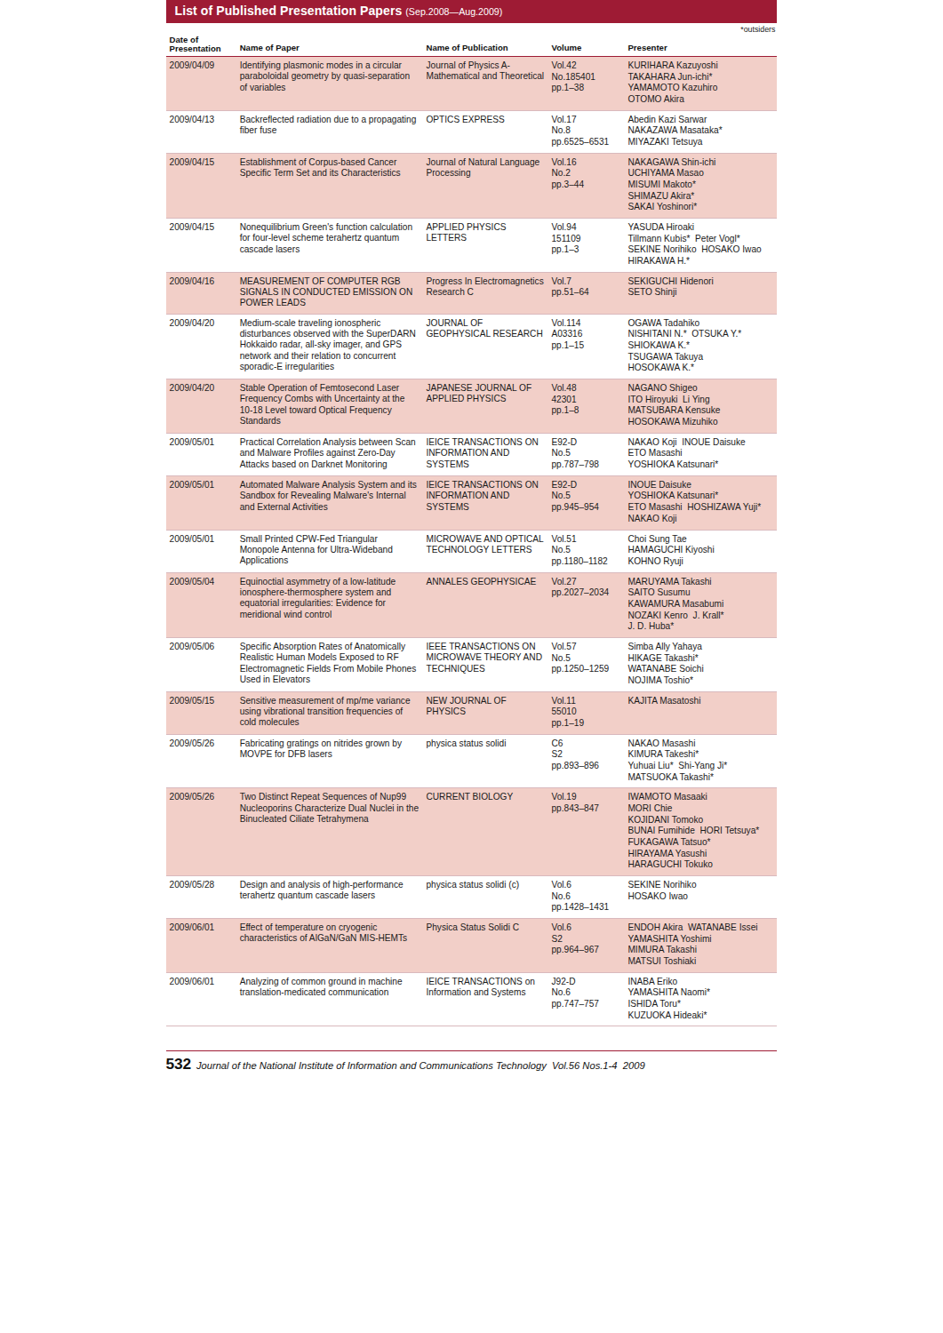List of Published Presentation Papers (Sep.2008—Aug.2009)
*outsiders
| Date of Presentation | Name of Paper | Name of Publication | Volume | Presenter |
| --- | --- | --- | --- | --- |
| 2009/04/09 | Identifying plasmonic modes in a circular paraboloidal geometry by quasi-separation of variables | Journal of Physics A-Mathematical and Theoretical | Vol.42 No.185401 pp.1–38 | KURIHARA Kazuyoshi TAKAHARA Jun-ichi* YAMAMOTO Kazuhiro OTOMO Akira |
| 2009/04/13 | Backreflected radiation due to a propagating fiber fuse | OPTICS EXPRESS | Vol.17 No.8 pp.6525–6531 | Abedin Kazi Sarwar NAKAZAWA Masataka* MIYAZAKI Tetsuya |
| 2009/04/15 | Establishment of Corpus-based Cancer Specific Term Set and its Characteristics | Journal of Natural Language Processing | Vol.16 No.2 pp.3–44 | NAKAGAWA Shin-ichi UCHIYAMA Masao MISUMI Makoto* SHIMAZU Akira* SAKAI Yoshinori* |
| 2009/04/15 | Nonequilibrium Green's function calculation for four-level scheme terahertz quantum cascade lasers | APPLIED PHYSICS LETTERS | Vol.94 151109 pp.1–3 | YASUDA Hiroaki Tillmann Kubis* Peter Vogl* SEKINE Norihiko HOSAKO Iwao HIRAKAWA H.* |
| 2009/04/16 | MEASUREMENT OF COMPUTER RGB SIGNALS IN CONDUCTED EMISSION ON POWER LEADS | Progress In Electromagnetics Research C | Vol.7 pp.51–64 | SEKIGUCHI Hidenori SETO Shinji |
| 2009/04/20 | Medium-scale traveling ionospheric disturbances observed with the SuperDARN Hokkaido radar, all-sky imager, and GPS network and their relation to concurrent sporadic-E irregularities | JOURNAL OF GEOPHYSICAL RESEARCH | Vol.114 A03316 pp.1–15 | OGAWA Tadahiko NISHITANI N.* OTSUKA Y.* SHIOKAWA K.* TSUGAWA Takuya HOSOKAWA K.* |
| 2009/04/20 | Stable Operation of Femtosecond Laser Frequency Combs with Uncertainty at the 10-18 Level toward Optical Frequency Standards | JAPANESE JOURNAL OF APPLIED PHYSICS | Vol.48 42301 pp.1–8 | NAGANO Shigeo ITO Hiroyuki Li Ying MATSUBARA Kensuke HOSOKAWA Mizuhiko |
| 2009/05/01 | Practical Correlation Analysis between Scan and Malware Profiles against Zero-Day Attacks based on Darknet Monitoring | IEICE TRANSACTIONS ON INFORMATION AND SYSTEMS | E92-D No.5 pp.787–798 | NAKAO Koji INOUE Daisuke ETO Masashi YOSHIOKA Katsunari* |
| 2009/05/01 | Automated Malware Analysis System and its Sandbox for Revealing Malware's Internal and External Activities | IEICE TRANSACTIONS ON INFORMATION AND SYSTEMS | E92-D No.5 pp.945–954 | INOUE Daisuke YOSHIOKA Katsunari* ETO Masashi HOSHIZAWA Yuji* NAKAO Koji |
| 2009/05/01 | Small Printed CPW-Fed Triangular Monopole Antenna for Ultra-Wideband Applications | MICROWAVE AND OPTICAL TECHNOLOGY LETTERS | Vol.51 No.5 pp.1180–1182 | Choi Sung Tae HAMAGUCHI Kiyoshi KOHNO Ryuji |
| 2009/05/04 | Equinoctial asymmetry of a low-latitude ionosphere-thermosphere system and equatorial irregularities: Evidence for meridional wind control | ANNALES GEOPHYSICAE | Vol.27 pp.2027–2034 | MARUYAMA Takashi SAITO Susumu KAWAMURA Masabumi NOZAKI Kenro J. Krall* J. D. Huba* |
| 2009/05/06 | Specific Absorption Rates of Anatomically Realistic Human Models Exposed to RF Electromagnetic Fields From Mobile Phones Used in Elevators | IEEE TRANSACTIONS ON MICROWAVE THEORY AND TECHNIQUES | Vol.57 No.5 pp.1250–1259 | Simba Ally Yahaya HIKAGE Takashi* WATANABE Soichi NOJIMA Toshio* |
| 2009/05/15 | Sensitive measurement of mp/me variance using vibrational transition frequencies of cold molecules | NEW JOURNAL OF PHYSICS | Vol.11 55010 pp.1–19 | KAJITA Masatoshi |
| 2009/05/26 | Fabricating gratings on nitrides grown by MOVPE for DFB lasers | physica status solidi | C6 S2 pp.893–896 | NAKAO Masashi KIMURA Takeshi* Yuhuai Liu* Shi-Yang Ji* MATSUOKA Takashi* |
| 2009/05/26 | Two Distinct Repeat Sequences of Nup99 Nucleoporins Characterize Dual Nuclei in the Binucleated Ciliate Tetrahymena | CURRENT BIOLOGY | Vol.19 pp.843–847 | IWAMOTO Masaaki MORI Chie KOJIDANI Tomoko BUNAI Fumihide HORI Tetsuya* FUKAGAWA Tatsuo* HIRAYAMA Yasushi HARAGUCHI Tokuko |
| 2009/05/28 | Design and analysis of high-performance terahertz quantum cascade lasers | physica status solidi (c) | Vol.6 No.6 pp.1428–1431 | SEKINE Norihiko HOSAKO Iwao |
| 2009/06/01 | Effect of temperature on cryogenic characteristics of AlGaN/GaN MIS-HEMTs | Physica Status Solidi C | Vol.6 S2 pp.964–967 | ENDOH Akira WATANABE Issei YAMASHITA Yoshimi MIMURA Takashi MATSUI Toshiaki |
| 2009/06/01 | Analyzing of common ground in machine translation-medicated communication | IEICE TRANSACTIONS on Information and Systems | J92-D No.6 pp.747–757 | INABA Eriko YAMASHITA Naomi* ISHIDA Toru* KUZUOKA Hideaki* |
532 Journal of the National Institute of Information and Communications Technology Vol.56 Nos.1-4 2009